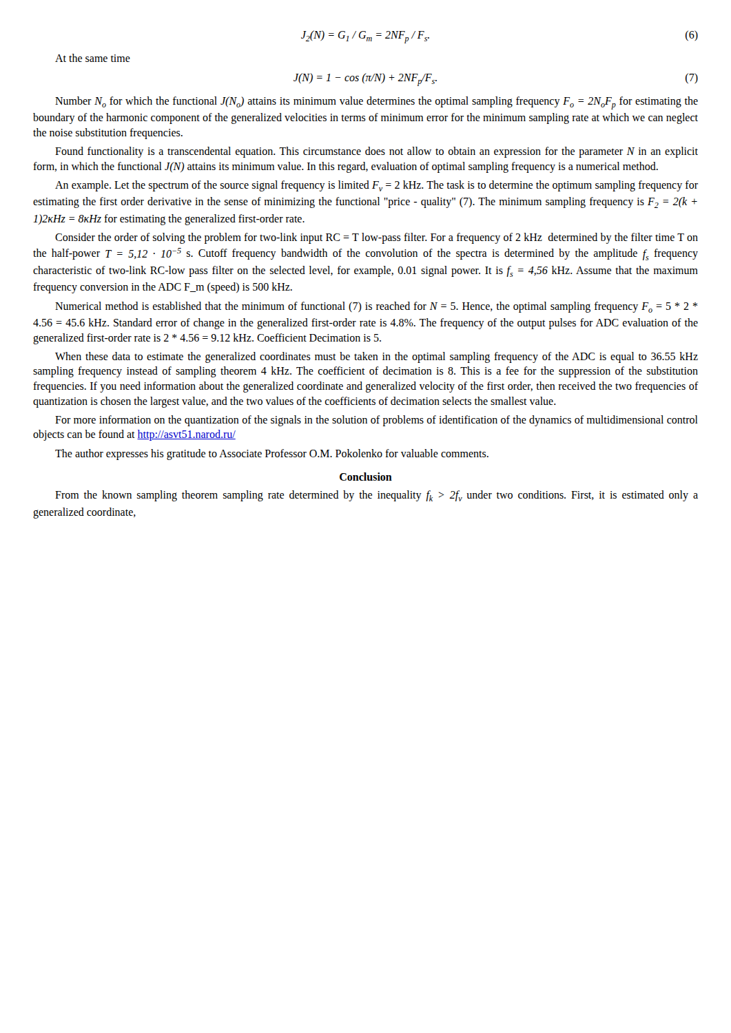J2(N) = G1 / Gm = 2NFp / Fs. (6)
At the same time
J(N) = 1 − cos (π/N) + 2NFp/Fs. (7)
Number No for which the functional J(No) attains its minimum value determines the optimal sampling frequency Fo = 2NoFp for estimating the boundary of the harmonic component of the generalized velocities in terms of minimum error for the minimum sampling rate at which we can neglect the noise substitution frequencies.
Found functionality is a transcendental equation. This circumstance does not allow to obtain an expression for the parameter N in an explicit form, in which the functional J(N) attains its minimum value. In this regard, evaluation of optimal sampling frequency is a numerical method.
An example. Let the spectrum of the source signal frequency is limited Fv = 2 kHz. The task is to determine the optimum sampling frequency for estimating the first order derivative in the sense of minimizing the functional "price - quality" (7). The minimum sampling frequency is F2 = 2(k + 1)2κHz = 8κHz for estimating the generalized first-order rate.
Consider the order of solving the problem for two-link input RC = T low-pass filter. For a frequency of 2 kHz determined by the filter time T on the half-power T = 5,12 · 10−5 s. Cutoff frequency bandwidth of the convolution of the spectra is determined by the amplitude fs frequency characteristic of two-link RC-low pass filter on the selected level, for example, 0.01 signal power. It is fs = 4,56 kHz. Assume that the maximum frequency conversion in the ADC F_m (speed) is 500 kHz.
Numerical method is established that the minimum of functional (7) is reached for N = 5. Hence, the optimal sampling frequency Fo = 5 * 2 * 4.56 = 45.6 kHz. Standard error of change in the generalized first-order rate is 4.8%. The frequency of the output pulses for ADC evaluation of the generalized first-order rate is 2 * 4.56 = 9.12 kHz. Coefficient Decimation is 5.
When these data to estimate the generalized coordinates must be taken in the optimal sampling frequency of the ADC is equal to 36.55 kHz sampling frequency instead of sampling theorem 4 kHz. The coefficient of decimation is 8. This is a fee for the suppression of the substitution frequencies. If you need information about the generalized coordinate and generalized velocity of the first order, then received the two frequencies of quantization is chosen the largest value, and the two values of the coefficients of decimation selects the smallest value.
For more information on the quantization of the signals in the solution of problems of identification of the dynamics of multidimensional control objects can be found at http://asvt51.narod.ru/
The author expresses his gratitude to Associate Professor O.M. Pokolenko for valuable comments.
Conclusion
From the known sampling theorem sampling rate determined by the inequality fk > 2fv under two conditions. First, it is estimated only a generalized coordinate,